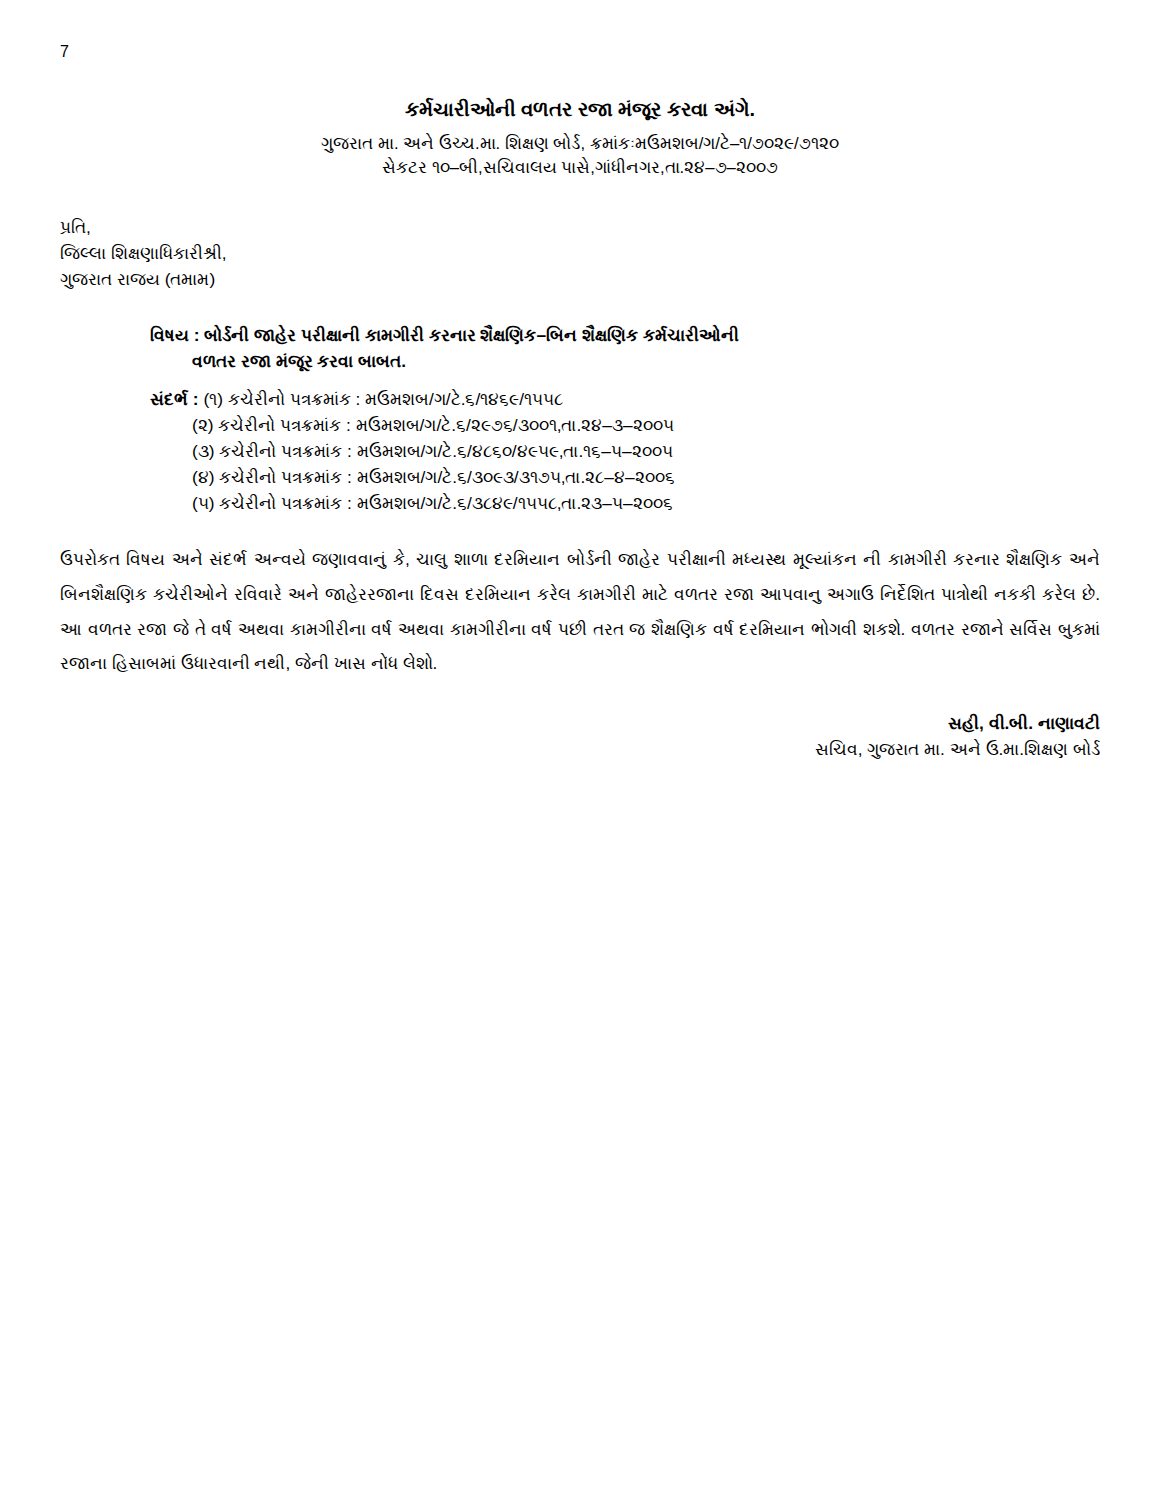7
કર્મચારીઓની વળતર રજા મંજૂર કરવા અંગે.
ગુજરાત મા. અને ઉચ્ચ.મા. શિક્ષણ બોર્ડ, ક્રમાંકઃમઉમશબ/ગ/ટે–૧/૭૦૨૯/૭૧૨૦
સેકટર ૧૦–બી,સચિવાલય પાસે,ગાંધીનગર,તા.૨૪–૭–૨૦૦૭
પ્રતિ,
જિલ્લા શિક્ષણાધિકારીશ્રી,
ગુજરાત રાજય (તમામ)
વિષય : બોર્ડની જાહેર પરીક્ષાની કામગીરી કરનાર શૈક્ષણિક–બિન શૈક્ષણિક કર્મચારીઓની
વળતર રજા મંજૂર કરવા બાબત.
સંદર્ભ : (૧) કચેરીનો પત્રક્રમાંક : મઉમશબ/ગ/ટે.૬/૧૪૬૯/૧૫૫૮
(૨) કચેરીનો પત્રક્રમાંક : મઉમશબ/ગ/ટે.૬/૨૯૭૬/૩૦૦૧,તા.૨૪–૩–૨૦૦૫
(૩) કચેરીનો પત્રક્રમાંક : મઉમશબ/ગ/ટે.૬/૪૮૬૦/૪૯૫૯,તા.૧૬–૫–૨૦૦૫
(૪) કચેરીનો પત્રક્રમાંક : મઉમશબ/ગ/ટે.૬/૩૦૯૩/૩૧૭૫,તા.૨૮–૪–૨૦૦૬
(૫) કચેરીનો પત્રક્રમાંક : મઉમશબ/ગ/ટે.૬/૩૮૪૯/૧૫૫૮,તા.૨૩–૫–૨૦૦૬
ઉપરોકત વિષય અને સંદર્ભ અન્વયે જણાવવાનું કે, ચાલુ શાળા દરમિયાન બોર્ડની જાહેર પરીક્ષાની મધ્યસ્થ મૂલ્યાંકન ની કામગીરી કરનાર શૈક્ષણિક અને બિનશૈક્ષણિક કચેરીઓને રવિવારે અને જાહેરરજાના દિવસ દરમિયાન કરેલ કામગીરી માટે વળતર રજા આપવાનુ અગાઉ નિર્દેશિત પાત્રોથી નકકી કરેલ છે. આ વળતર રજા જે તે વર્ષ અથવા કામગીરીના વર્ષ અથવા કામગીરીના વર્ષ પછી તરત જ શૈક્ષણિક વર્ષ દરમિયાન ભોગવી શકશે. વળતર રજાને સર્વિસ બુકમાં રજાના હિસાબમાં ઉધારવાની નથી, જેની ખાસ નોંધ લેશો.
સહી, વી.બી. નાણાવટી
સચિવ, ગુજરાત મા. અને ઉ.મા.શિક્ષણ બોર્ડ